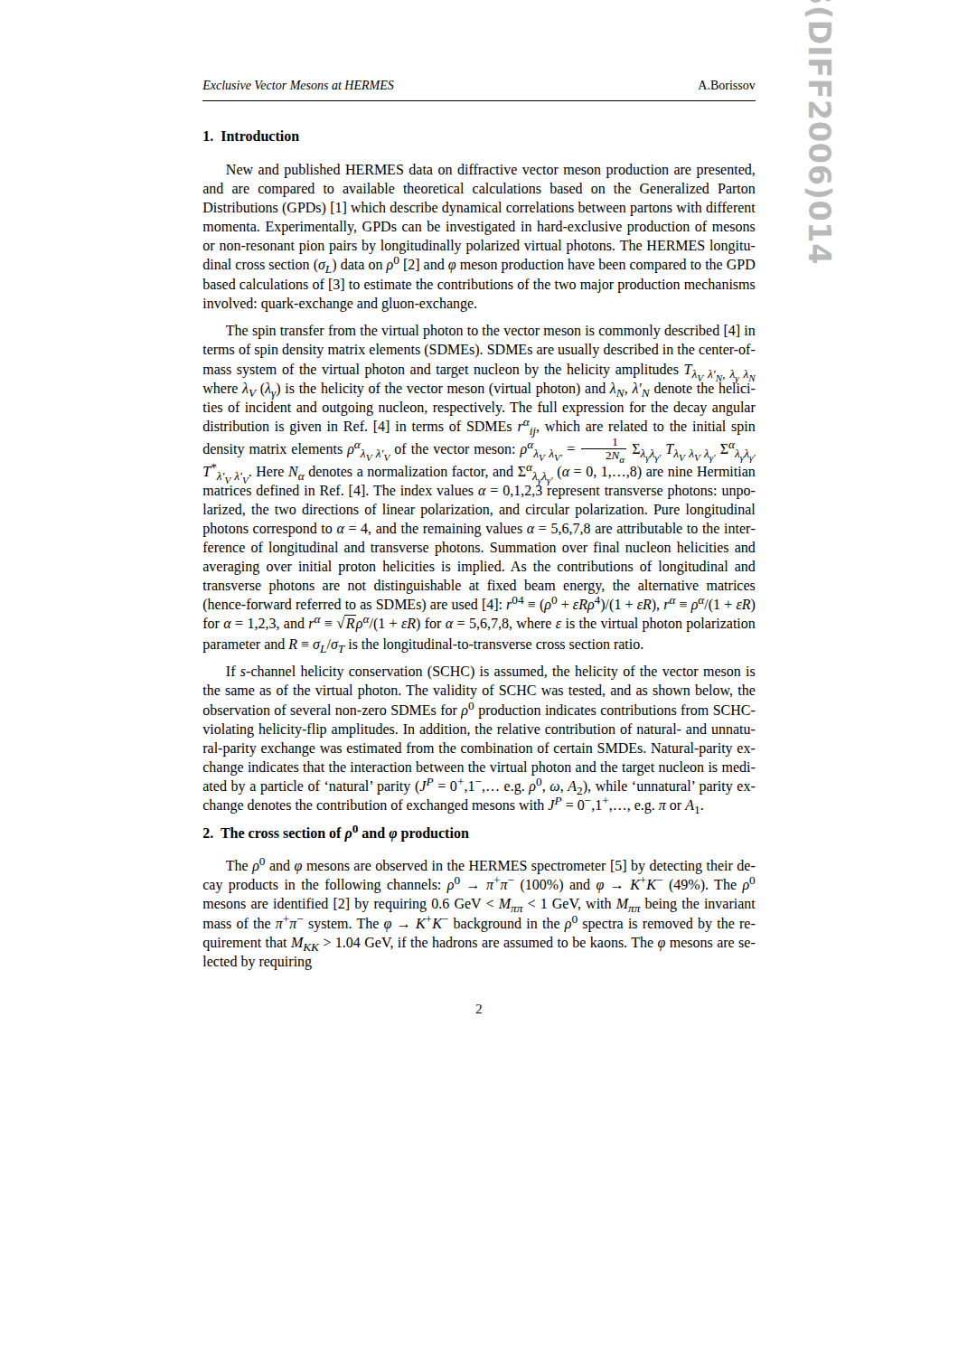Exclusive Vector Mesons at HERMES A.Borissov
1. Introduction
New and published HERMES data on diffractive vector meson production are presented, and are compared to available theoretical calculations based on the Generalized Parton Distributions (GPDs) [1] which describe dynamical correlations between partons with different momenta. Experimentally, GPDs can be investigated in hard-exclusive production of mesons or non-resonant pion pairs by longitudinally polarized virtual photons. The HERMES longitudinal cross section (σL) data on ρ0 [2] and φ meson production have been compared to the GPD based calculations of [3] to estimate the contributions of the two major production mechanisms involved: quark-exchange and gluon-exchange.
The spin transfer from the virtual photon to the vector meson is commonly described [4] in terms of spin density matrix elements (SDMEs). SDMEs are usually described in the center-of-mass system of the virtual photon and target nucleon by the helicity amplitudes TλV λ′N, λγ λN where λV (λγ) is the helicity of the vector meson (virtual photon) and λN, λ′N denote the helicities of incident and outgoing nucleon, respectively. The full expression for the decay angular distribution is given in Ref. [4] in terms of SDMEs rαij, which are related to the initial spin density matrix elements ραλV λ′V of the vector meson: ραλV λV′ = 12Nα Σλγλγ′ TλV λV λγ′ Σαλγλγ′ T*λ′V λ′V. Here Nα denotes a normalization factor, and Σαλγλγ′ (α = 0, 1,…,8) are nine Hermitian matrices defined in Ref. [4]. The index values α = 0,1,2,3 represent transverse photons: unpolarized, the two directions of linear polarization, and circular polarization. Pure longitudinal photons correspond to α = 4, and the remaining values α = 5,6,7,8 are attributable to the interference of longitudinal and transverse photons. Summation over final nucleon helicities and averaging over initial proton helicities is implied. As the contributions of longitudinal and transverse photons are not distinguishable at fixed beam energy, the alternative matrices (hence-forward referred to as SDMEs) are used [4]: r04 ≡ (ρ0 + εRρ4)/(1 + εR), rα ≡ ρα/(1 + εR) for α = 1,2,3, and rα ≡ √R ρα/(1 + εR) for α = 5,6,7,8, where ε is the virtual photon polarization parameter and R ≡ σL/σT is the longitudinal-to-transverse cross section ratio.
If s-channel helicity conservation (SCHC) is assumed, the helicity of the vector meson is the same as of the virtual photon. The validity of SCHC was tested, and as shown below, the observation of several non-zero SDMEs for ρ0 production indicates contributions from SCHC-violating helicity-flip amplitudes. In addition, the relative contribution of natural- and unnatural-parity exchange was estimated from the combination of certain SMDEs. Natural-parity exchange indicates that the interaction between the virtual photon and the target nucleon is mediated by a particle of ‘natural’ parity (JP = 0+,1−,… e.g. ρ0, ω, A2), while ‘unnatural’ parity exchange denotes the contribution of exchanged mesons with JP = 0−,1+,…, e.g. π or A1.
2. The cross section of ρ0 and φ production
The ρ0 and φ mesons are observed in the HERMES spectrometer [5] by detecting their decay products in the following channels: ρ0 → π+π− (100%) and φ → K+K− (49%). The ρ0 mesons are identified [2] by requiring 0.6 GeV < Mππ < 1 GeV, with Mππ being the invariant mass of the π+π− system. The φ → K+K− background in the ρ0 spectra is removed by the requirement that MKK > 1.04 GeV, if the hadrons are assumed to be kaons. The φ mesons are selected by requiring
PoS(DIFF2006)014
2